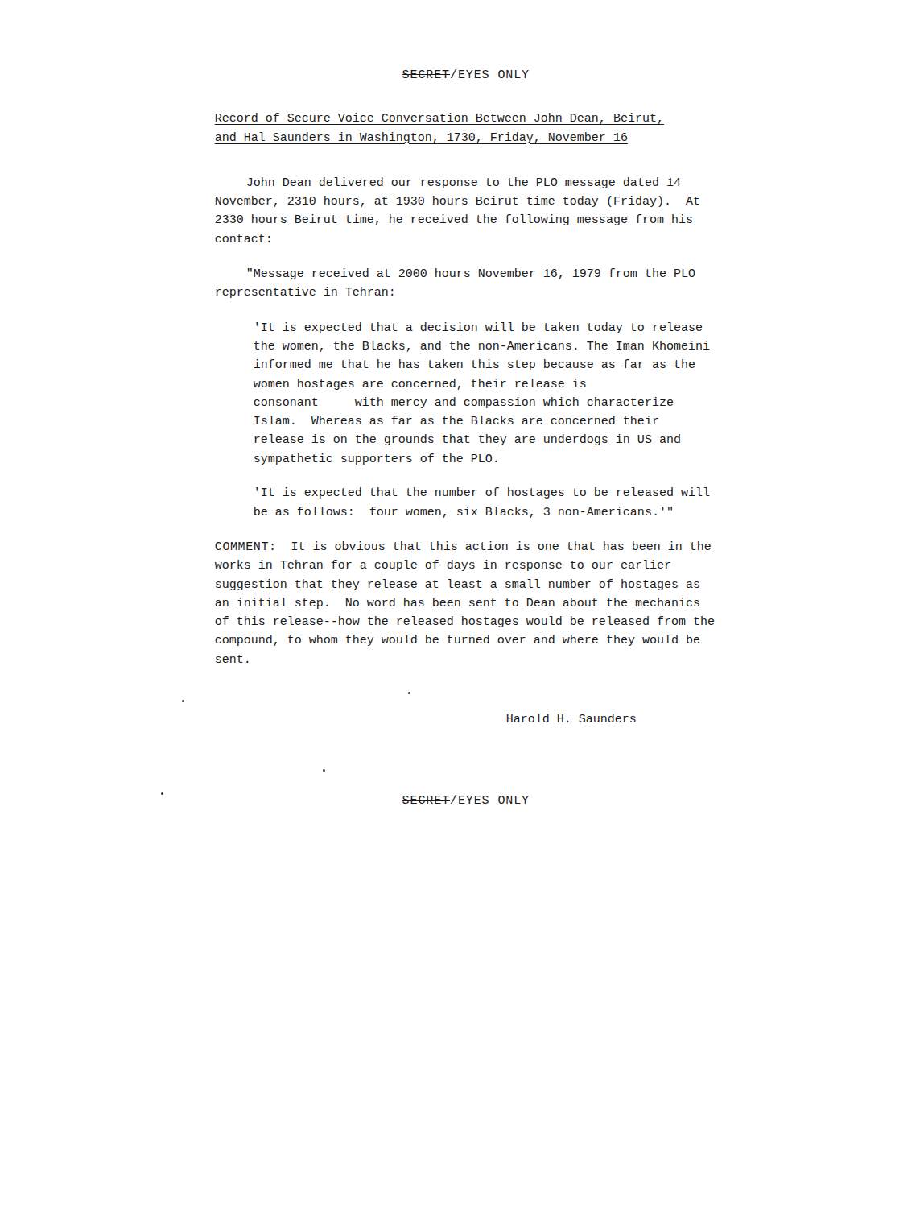SECRET/EYES ONLY
Record of Secure Voice Conversation Between John Dean, Beirut,
and Hal Saunders in Washington, 1730, Friday, November 16
John Dean delivered our response to the PLO message dated 14 November, 2310 hours, at 1930 hours Beirut time today (Friday). At 2330 hours Beirut time, he received the following message from his contact:
"Message received at 2000 hours November 16, 1979 from the PLO representative in Tehran:
'It is expected that a decision will be taken today to release the women, the Blacks, and the non-Americans. The Iman Khomeini informed me that he has taken this step because as far as the women hostages are concerned, their release is consonant with mercy and compassion which characterize Islam. Whereas as far as the Blacks are concerned their release is on the grounds that they are underdogs in US and sympathetic supporters of the PLO.
'It is expected that the number of hostages to be released will be as follows: four women, six Blacks, 3 non-Americans.'"
COMMENT: It is obvious that this action is one that has been in the works in Tehran for a couple of days in response to our earlier suggestion that they release at least a small number of hostages as an initial step. No word has been sent to Dean about the mechanics of this release--how the released hostages would be released from the compound, to whom they would be turned over and where they would be sent.
Harold H. Saunders
SECRET/EYES ONLY